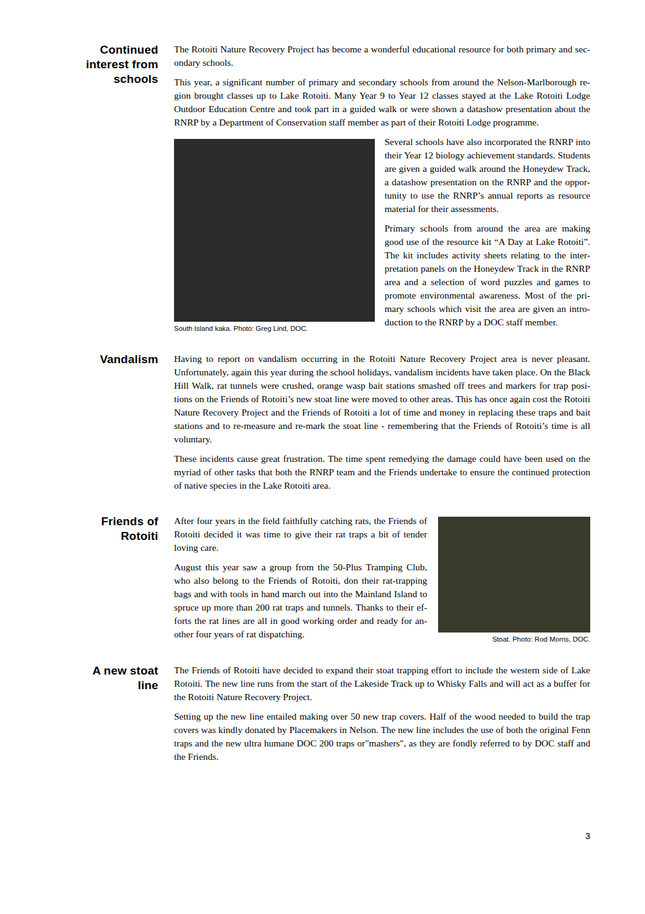Continued
interest from
schools
The Rotoiti Nature Recovery Project has become a wonderful educational resource for both primary and secondary schools.
This year, a significant number of primary and secondary schools from around the Nelson-Marlborough region brought classes up to Lake Rotoiti. Many Year 9 to Year 12 classes stayed at the Lake Rotoiti Lodge Outdoor Education Centre and took part in a guided walk or were shown a datashow presentation about the RNRP by a Department of Conservation staff member as part of their Rotoiti Lodge programme.
South Island kaka. Photo: Greg Lind, DOC.
Several schools have also incorporated the RNRP into their Year 12 biology achievement standards. Students are given a guided walk around the Honeydew Track, a datashow presentation on the RNRP and the opportunity to use the RNRP’s annual reports as resource material for their assessments.
Primary schools from around the area are making good use of the resource kit “A Day at Lake Rotoiti”. The kit includes activity sheets relating to the interpretation panels on the Honeydew Track in the RNRP area and a selection of word puzzles and games to promote environmental awareness. Most of the primary schools which visit the area are given an introduction to the RNRP by a DOC staff member.
Vandalism
Having to report on vandalism occurring in the Rotoiti Nature Recovery Project area is never pleasant. Unfortunately, again this year during the school holidays, vandalism incidents have taken place. On the Black Hill Walk, rat tunnels were crushed, orange wasp bait stations smashed off trees and markers for trap positions on the Friends of Rotoiti’s new stoat line were moved to other areas. This has once again cost the Rotoiti Nature Recovery Project and the Friends of Rotoiti a lot of time and money in replacing these traps and bait stations and to re-measure and re-mark the stoat line - remembering that the Friends of Rotoiti’s time is all voluntary.
These incidents cause great frustration. The time spent remedying the damage could have been used on the myriad of other tasks that both the RNRP team and the Friends undertake to ensure the continued protection of native species in the Lake Rotoiti area.
Friends of
Rotoiti
Stoat. Photo: Rod Morris, DOC.
After four years in the field faithfully catching rats, the Friends of Rotoiti decided it was time to give their rat traps a bit of tender loving care.
August this year saw a group from the 50-Plus Tramping Club, who also belong to the Friends of Rotoiti, don their rat-trapping bags and with tools in hand march out into the Mainland Island to spruce up more than 200 rat traps and tunnels. Thanks to their efforts the rat lines are all in good working order and ready for another four years of rat dispatching.
A new stoat
line
The Friends of Rotoiti have decided to expand their stoat trapping effort to include the western side of Lake Rotoiti. The new line runs from the start of the Lakeside Track up to Whisky Falls and will act as a buffer for the Rotoiti Nature Recovery Project.
Setting up the new line entailed making over 50 new trap covers. Half of the wood needed to build the trap covers was kindly donated by Placemakers in Nelson. The new line includes the use of both the original Fenn traps and the new ultra humane DOC 200 traps or"mashers", as they are fondly referred to by DOC staff and the Friends.
3